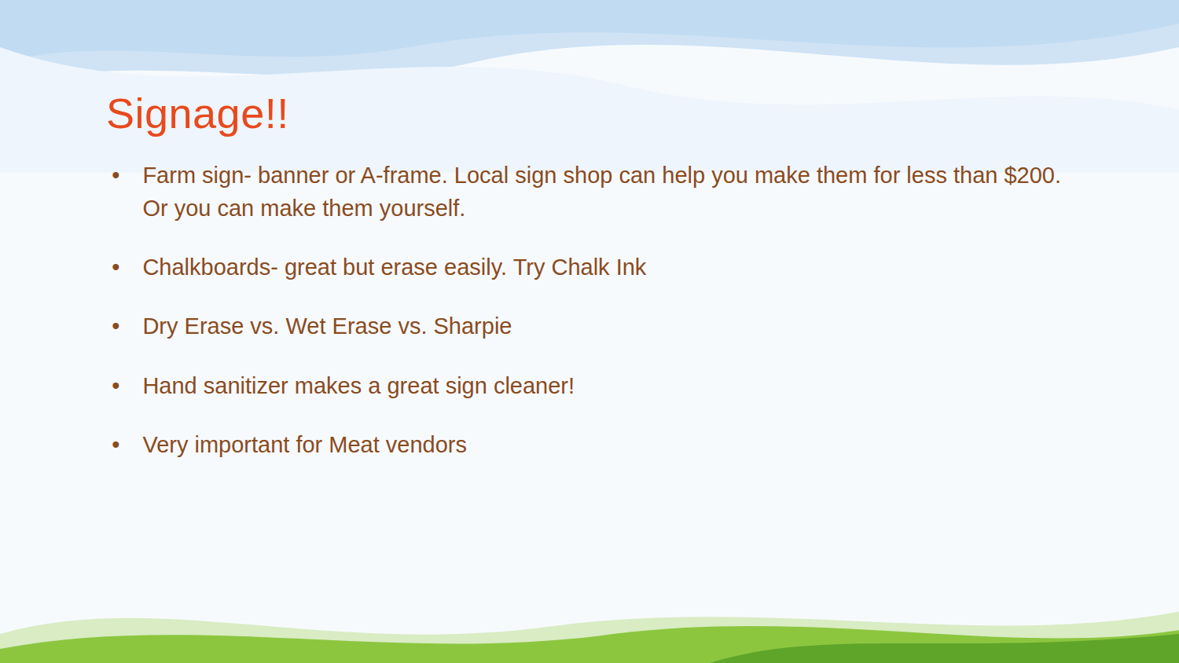Signage!!
Farm sign- banner or A-frame. Local sign shop can help you make them for less than $200. Or you can make them yourself.
Chalkboards- great but erase easily. Try Chalk Ink
Dry Erase vs. Wet Erase vs. Sharpie
Hand sanitizer makes a great sign cleaner!
Very important for Meat vendors